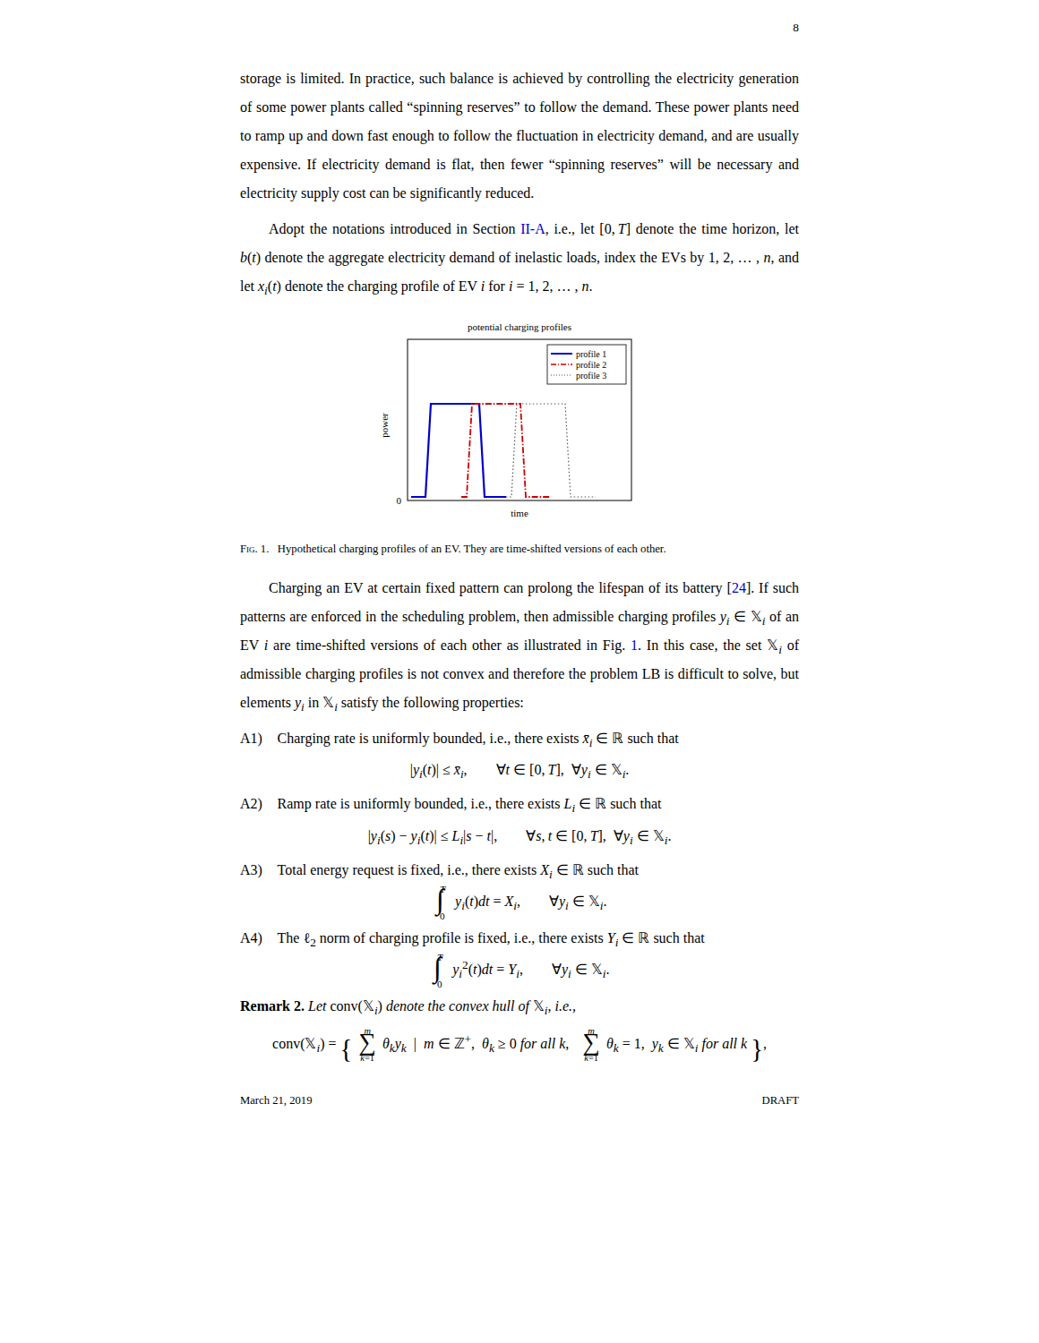8
storage is limited. In practice, such balance is achieved by controlling the electricity generation of some power plants called “spinning reserves” to follow the demand. These power plants need to ramp up and down fast enough to follow the fluctuation in electricity demand, and are usually expensive. If electricity demand is flat, then fewer “spinning reserves” will be necessary and electricity supply cost can be significantly reduced.
Adopt the notations introduced in Section II-A, i.e., let [0, T] denote the time horizon, let b(t) denote the aggregate electricity demand of inelastic loads, index the EVs by 1, 2, … , n, and let xi(t) denote the charging profile of EV i for i = 1, 2, … , n.
potential charging profiles power time 0 profile 1 profile 2 profile 3
Fig. 1. Hypothetical charging profiles of an EV. They are time-shifted versions of each other.
Charging an EV at certain fixed pattern can prolong the lifespan of its battery [24]. If such patterns are enforced in the scheduling problem, then admissible charging profiles yi ∈ 𝕏i of an EV i are time-shifted versions of each other as illustrated in Fig. 1. In this case, the set 𝕏i of admissible charging profiles is not convex and therefore the problem LB is difficult to solve, but elements yi in 𝕏i satisfy the following properties:
A1)
Charging rate is uniformly bounded, i.e., there exists x̄i ∈ ℝ such that
|yi(t)| ≤ x̄i, ∀t ∈ [0, T], ∀yi ∈ 𝕏i.
A2)
Ramp rate is uniformly bounded, i.e., there exists Li ∈ ℝ such that
|yi(s) − yi(t)| ≤ Li|s − t|, ∀s, t ∈ [0, T], ∀yi ∈ 𝕏i.
A3)
Total energy request is fixed, i.e., there exists Xi ∈ ℝ such that
∫ T 0 yi(t)dt = Xi, ∀yi ∈ 𝕏i.
A4)
The ℓ2 norm of charging profile is fixed, i.e., there exists Yi ∈ ℝ such that
∫ T 0 yi2(t)dt = Yi, ∀yi ∈ 𝕏i.
Remark 2. Let conv(𝕏i) denote the convex hull of 𝕏i, i.e.,
conv(𝕏i) = { ∑ m k=1 θkyk | m ∈ ℤ+, θk ≥ 0 for all k, ∑ m k=1 θk = 1, yk ∈ 𝕏i for all k },
March 21, 2019
DRAFT